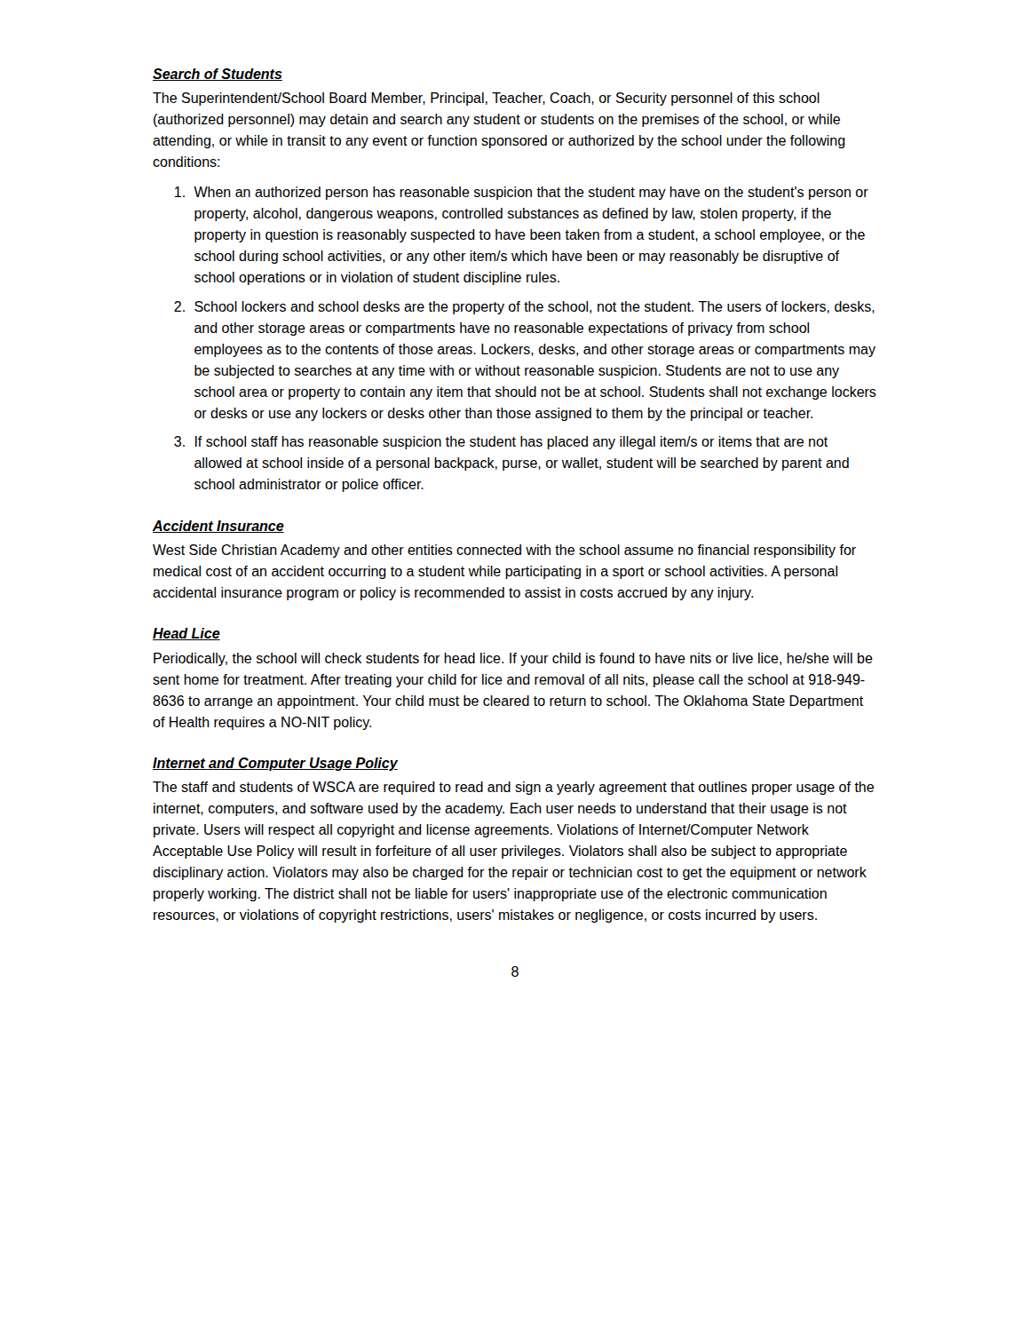Search of Students
The Superintendent/School Board Member, Principal, Teacher, Coach, or Security personnel of this school (authorized personnel) may detain and search any student or students on the premises of the school, or while attending, or while in transit to any event or function sponsored or authorized by the school under the following conditions:
When an authorized person has reasonable suspicion that the student may have on the student's person or property, alcohol, dangerous weapons, controlled substances as defined by law, stolen property, if the property in question is reasonably suspected to have been taken from a student, a school employee, or the school during school activities, or any other item/s which have been or may reasonably be disruptive of school operations or in violation of student discipline rules.
School lockers and school desks are the property of the school, not the student. The users of lockers, desks, and other storage areas or compartments have no reasonable expectations of privacy from school employees as to the contents of those areas. Lockers, desks, and other storage areas or compartments may be subjected to searches at any time with or without reasonable suspicion. Students are not to use any school area or property to contain any item that should not be at school. Students shall not exchange lockers or desks or use any lockers or desks other than those assigned to them by the principal or teacher.
If school staff has reasonable suspicion the student has placed any illegal item/s or items that are not allowed at school inside of a personal backpack, purse, or wallet, student will be searched by parent and school administrator or police officer.
Accident Insurance
West Side Christian Academy and other entities connected with the school assume no financial responsibility for medical cost of an accident occurring to a student while participating in a sport or school activities. A personal accidental insurance program or policy is recommended to assist in costs accrued by any injury.
Head Lice
Periodically, the school will check students for head lice. If your child is found to have nits or live lice, he/she will be sent home for treatment. After treating your child for lice and removal of all nits, please call the school at 918-949-8636 to arrange an appointment. Your child must be cleared to return to school. The Oklahoma State Department of Health requires a NO-NIT policy.
Internet and Computer Usage Policy
The staff and students of WSCA are required to read and sign a yearly agreement that outlines proper usage of the internet, computers, and software used by the academy. Each user needs to understand that their usage is not private. Users will respect all copyright and license agreements. Violations of Internet/Computer Network Acceptable Use Policy will result in forfeiture of all user privileges. Violators shall also be subject to appropriate disciplinary action. Violators may also be charged for the repair or technician cost to get the equipment or network properly working. The district shall not be liable for users' inappropriate use of the electronic communication resources, or violations of copyright restrictions, users' mistakes or negligence, or costs incurred by users.
8